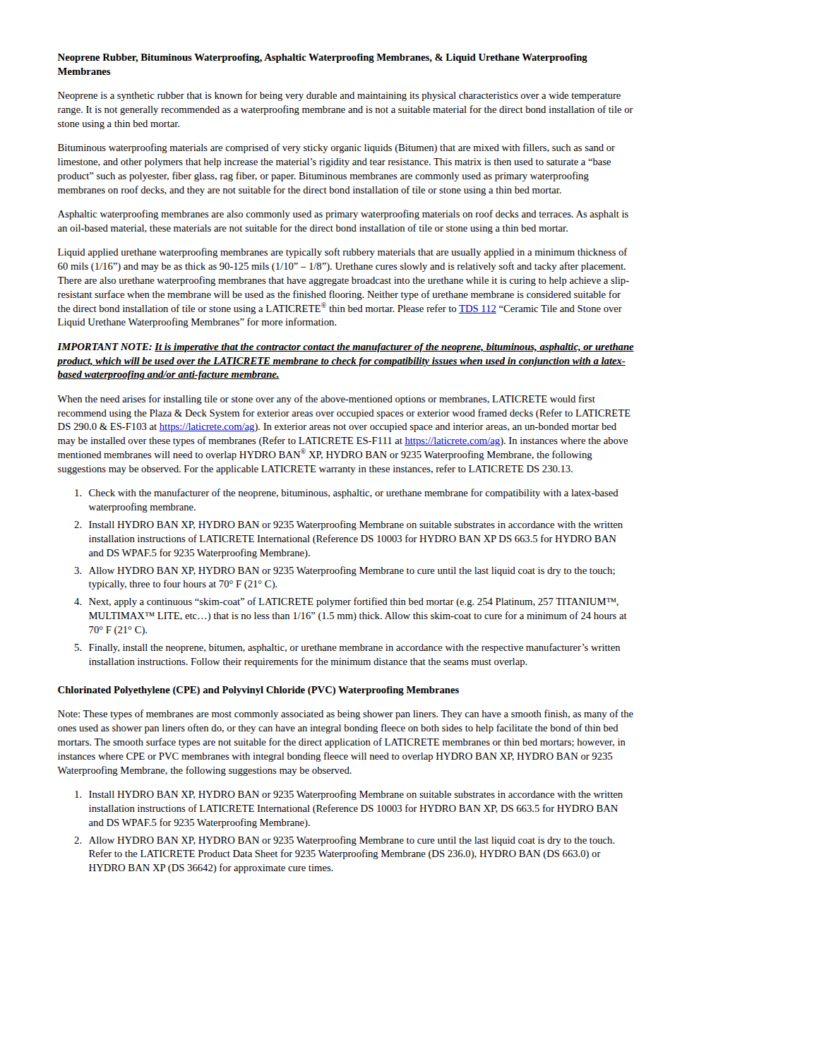Neoprene Rubber, Bituminous Waterproofing, Asphaltic Waterproofing Membranes, & Liquid Urethane Waterproofing Membranes
Neoprene is a synthetic rubber that is known for being very durable and maintaining its physical characteristics over a wide temperature range. It is not generally recommended as a waterproofing membrane and is not a suitable material for the direct bond installation of tile or stone using a thin bed mortar.
Bituminous waterproofing materials are comprised of very sticky organic liquids (Bitumen) that are mixed with fillers, such as sand or limestone, and other polymers that help increase the material’s rigidity and tear resistance. This matrix is then used to saturate a “base product” such as polyester, fiber glass, rag fiber, or paper. Bituminous membranes are commonly used as primary waterproofing membranes on roof decks, and they are not suitable for the direct bond installation of tile or stone using a thin bed mortar.
Asphaltic waterproofing membranes are also commonly used as primary waterproofing materials on roof decks and terraces. As asphalt is an oil-based material, these materials are not suitable for the direct bond installation of tile or stone using a thin bed mortar.
Liquid applied urethane waterproofing membranes are typically soft rubbery materials that are usually applied in a minimum thickness of 60 mils (1/16”) and may be as thick as 90-125 mils (1/10” – 1/8”). Urethane cures slowly and is relatively soft and tacky after placement. There are also urethane waterproofing membranes that have aggregate broadcast into the urethane while it is curing to help achieve a slip-resistant surface when the membrane will be used as the finished flooring. Neither type of urethane membrane is considered suitable for the direct bond installation of tile or stone using a LATICRETE® thin bed mortar. Please refer to TDS 112 “Ceramic Tile and Stone over Liquid Urethane Waterproofing Membranes” for more information.
IMPORTANT NOTE: It is imperative that the contractor contact the manufacturer of the neoprene, bituminous, asphaltic, or urethane product, which will be used over the LATICRETE membrane to check for compatibility issues when used in conjunction with a latex-based waterproofing and/or anti-facture membrane.
When the need arises for installing tile or stone over any of the above-mentioned options or membranes, LATICRETE would first recommend using the Plaza & Deck System for exterior areas over occupied spaces or exterior wood framed decks (Refer to LATICRETE DS 290.0 & ES-F103 at https://laticrete.com/ag). In exterior areas not over occupied space and interior areas, an un-bonded mortar bed may be installed over these types of membranes (Refer to LATICRETE ES-F111 at https://laticrete.com/ag). In instances where the above mentioned membranes will need to overlap HYDRO BAN® XP, HYDRO BAN or 9235 Waterproofing Membrane, the following suggestions may be observed. For the applicable LATICRETE warranty in these instances, refer to LATICRETE DS 230.13.
Check with the manufacturer of the neoprene, bituminous, asphaltic, or urethane membrane for compatibility with a latex-based waterproofing membrane.
Install HYDRO BAN XP, HYDRO BAN or 9235 Waterproofing Membrane on suitable substrates in accordance with the written installation instructions of LATICRETE International (Reference DS 10003 for HYDRO BAN XP DS 663.5 for HYDRO BAN and DS WPAF.5 for 9235 Waterproofing Membrane).
Allow HYDRO BAN XP, HYDRO BAN or 9235 Waterproofing Membrane to cure until the last liquid coat is dry to the touch; typically, three to four hours at 70° F (21° C).
Next, apply a continuous “skim-coat” of LATICRETE polymer fortified thin bed mortar (e.g. 254 Platinum, 257 TITANIUM™, MULTIMAX™ LITE, etc…) that is no less than 1/16” (1.5 mm) thick. Allow this skim-coat to cure for a minimum of 24 hours at 70° F (21° C).
Finally, install the neoprene, bitumen, asphaltic, or urethane membrane in accordance with the respective manufacturer’s written installation instructions. Follow their requirements for the minimum distance that the seams must overlap.
Chlorinated Polyethylene (CPE) and Polyvinyl Chloride (PVC) Waterproofing Membranes
Note: These types of membranes are most commonly associated as being shower pan liners. They can have a smooth finish, as many of the ones used as shower pan liners often do, or they can have an integral bonding fleece on both sides to help facilitate the bond of thin bed mortars. The smooth surface types are not suitable for the direct application of LATICRETE membranes or thin bed mortars; however, in instances where CPE or PVC membranes with integral bonding fleece will need to overlap HYDRO BAN XP, HYDRO BAN or 9235 Waterproofing Membrane, the following suggestions may be observed.
Install HYDRO BAN XP, HYDRO BAN or 9235 Waterproofing Membrane on suitable substrates in accordance with the written installation instructions of LATICRETE International (Reference DS 10003 for HYDRO BAN XP, DS 663.5 for HYDRO BAN and DS WPAF.5 for 9235 Waterproofing Membrane).
Allow HYDRO BAN XP, HYDRO BAN or 9235 Waterproofing Membrane to cure until the last liquid coat is dry to the touch. Refer to the LATICRETE Product Data Sheet for 9235 Waterproofing Membrane (DS 236.0), HYDRO BAN (DS 663.0) or HYDRO BAN XP (DS 36642) for approximate cure times.